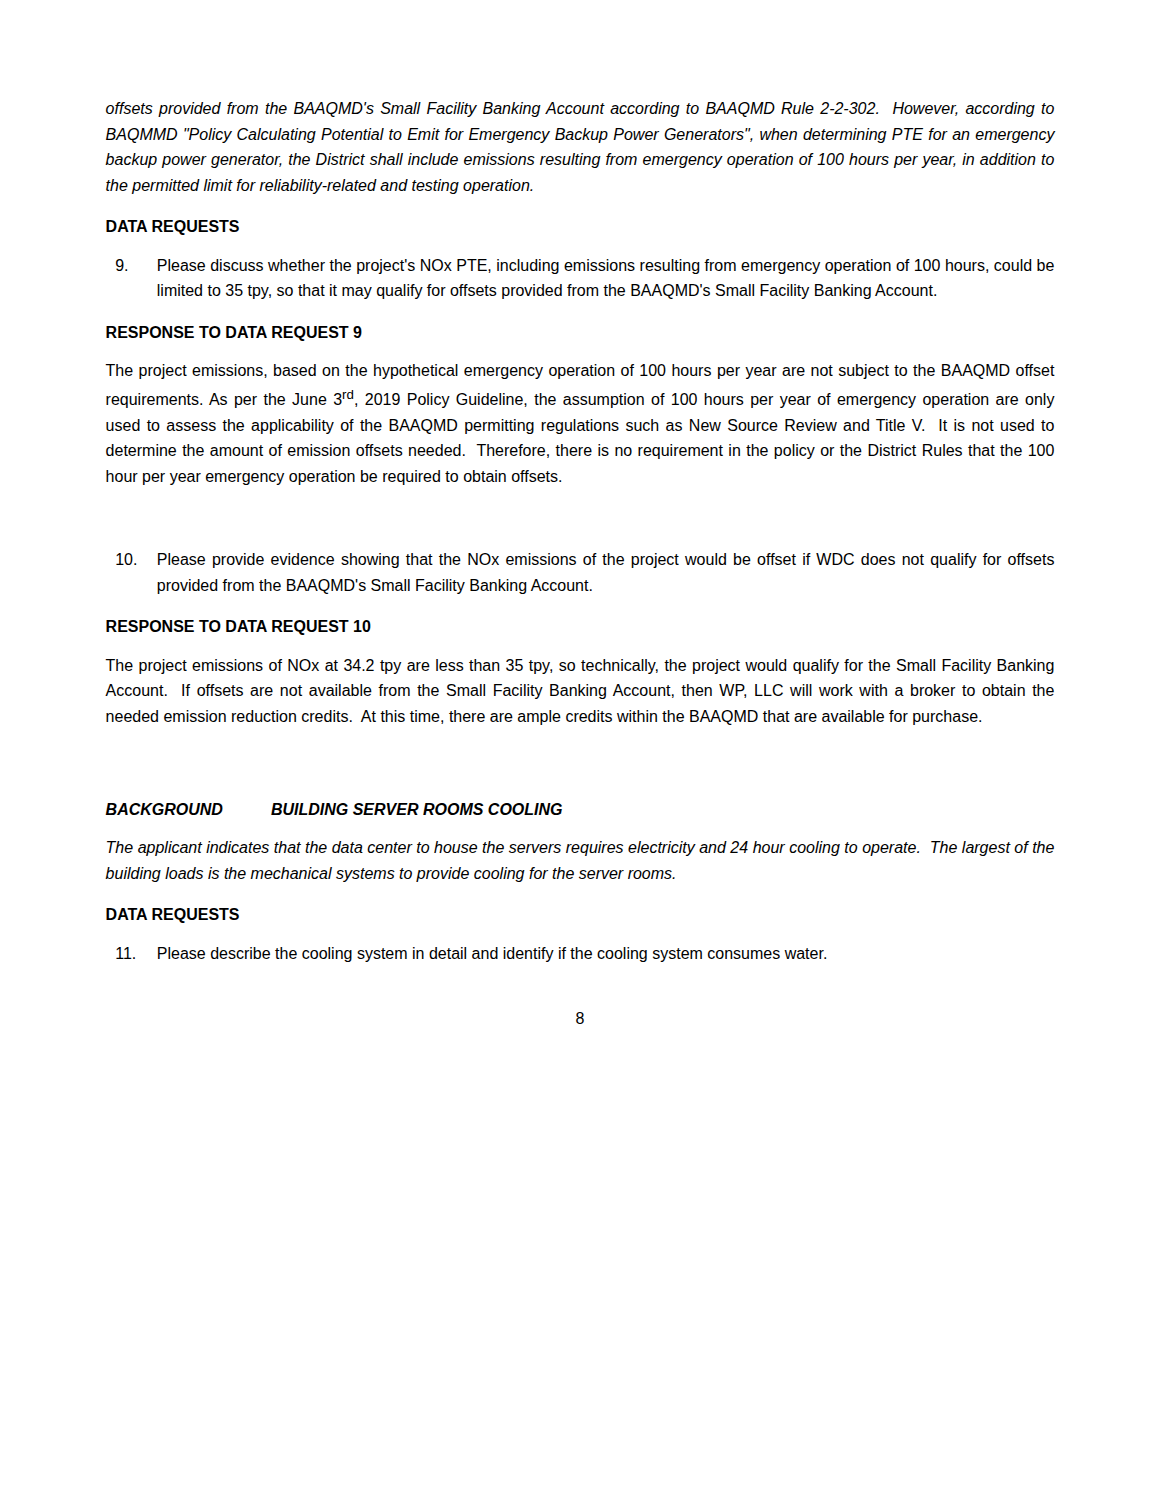offsets provided from the BAAQMD's Small Facility Banking Account according to BAAQMD Rule 2-2-302. However, according to BAQMMD "Policy Calculating Potential to Emit for Emergency Backup Power Generators", when determining PTE for an emergency backup power generator, the District shall include emissions resulting from emergency operation of 100 hours per year, in addition to the permitted limit for reliability-related and testing operation.
DATA REQUESTS
9.
Please discuss whether the project's NOx PTE, including emissions resulting from emergency operation of 100 hours, could be limited to 35 tpy, so that it may qualify for offsets provided from the BAAQMD's Small Facility Banking Account.
RESPONSE TO DATA REQUEST 9
The project emissions, based on the hypothetical emergency operation of 100 hours per year are not subject to the BAAQMD offset requirements. As per the June 3rd, 2019 Policy Guideline, the assumption of 100 hours per year of emergency operation are only used to assess the applicability of the BAAQMD permitting regulations such as New Source Review and Title V. It is not used to determine the amount of emission offsets needed. Therefore, there is no requirement in the policy or the District Rules that the 100 hour per year emergency operation be required to obtain offsets.
10.
Please provide evidence showing that the NOx emissions of the project would be offset if WDC does not qualify for offsets provided from the BAAQMD's Small Facility Banking Account.
RESPONSE TO DATA REQUEST 10
The project emissions of NOx at 34.2 tpy are less than 35 tpy, so technically, the project would qualify for the Small Facility Banking Account. If offsets are not available from the Small Facility Banking Account, then WP, LLC will work with a broker to obtain the needed emission reduction credits. At this time, there are ample credits within the BAAQMD that are available for purchase.
BACKGROUND BUILDING SERVER ROOMS COOLING
The applicant indicates that the data center to house the servers requires electricity and 24 hour cooling to operate. The largest of the building loads is the mechanical systems to provide cooling for the server rooms.
DATA REQUESTS
11.
Please describe the cooling system in detail and identify if the cooling system consumes water.
8